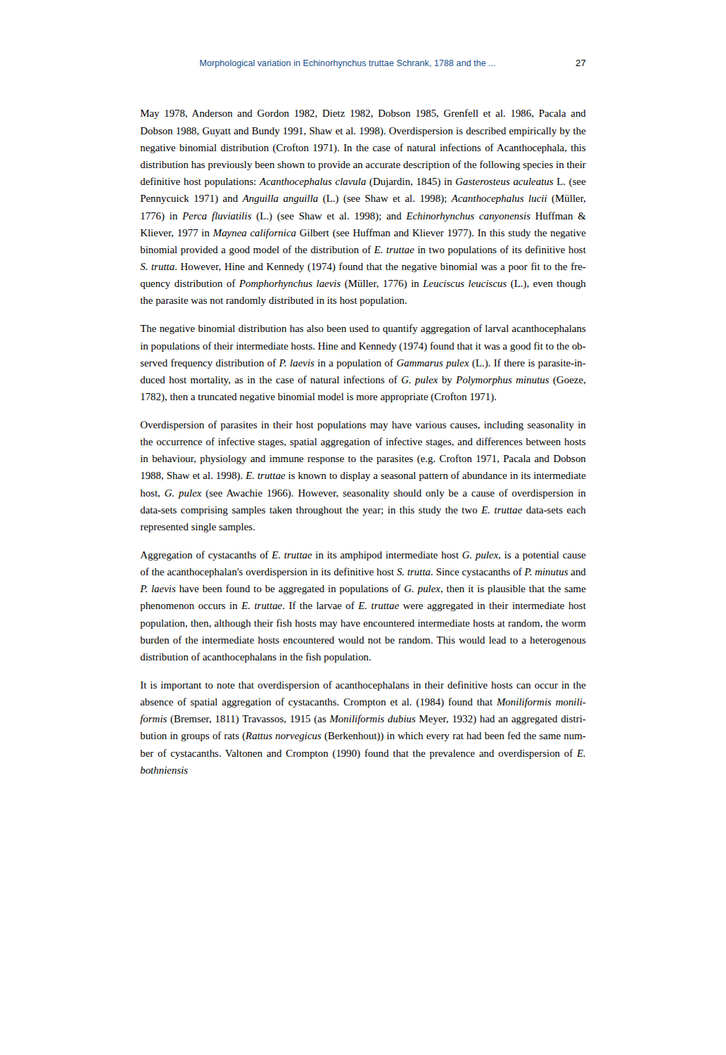Morphological variation in Echinorhynchus truttae Schrank, 1788 and the ... 27
May 1978, Anderson and Gordon 1982, Dietz 1982, Dobson 1985, Grenfell et al. 1986, Pacala and Dobson 1988, Guyatt and Bundy 1991, Shaw et al. 1998). Overdispersion is described empirically by the negative binomial distribution (Crofton 1971). In the case of natural infections of Acanthocephala, this distribution has previously been shown to provide an accurate description of the following species in their definitive host populations: Acanthocephalus clavula (Dujardin, 1845) in Gasterosteus aculeatus L. (see Pennycuick 1971) and Anguilla anguilla (L.) (see Shaw et al. 1998); Acanthocephalus lucii (Müller, 1776) in Perca fluviatilis (L.) (see Shaw et al. 1998); and Echinorhynchus canyonensis Huffman & Kliever, 1977 in Maynea californica Gilbert (see Huffman and Kliever 1977). In this study the negative binomial provided a good model of the distribution of E. truttae in two populations of its definitive host S. trutta. However, Hine and Kennedy (1974) found that the negative binomial was a poor fit to the frequency distribution of Pomphorhynchus laevis (Müller, 1776) in Leuciscus leuciscus (L.), even though the parasite was not randomly distributed in its host population.
The negative binomial distribution has also been used to quantify aggregation of larval acanthocephalans in populations of their intermediate hosts. Hine and Kennedy (1974) found that it was a good fit to the observed frequency distribution of P. laevis in a population of Gammarus pulex (L.). If there is parasite-induced host mortality, as in the case of natural infections of G. pulex by Polymorphus minutus (Goeze, 1782), then a truncated negative binomial model is more appropriate (Crofton 1971).
Overdispersion of parasites in their host populations may have various causes, including seasonality in the occurrence of infective stages, spatial aggregation of infective stages, and differences between hosts in behaviour, physiology and immune response to the parasites (e.g. Crofton 1971, Pacala and Dobson 1988, Shaw et al. 1998). E. truttae is known to display a seasonal pattern of abundance in its intermediate host, G. pulex (see Awachie 1966). However, seasonality should only be a cause of overdispersion in data-sets comprising samples taken throughout the year; in this study the two E. truttae data-sets each represented single samples.
Aggregation of cystacanths of E. truttae in its amphipod intermediate host G. pulex, is a potential cause of the acanthocephalan's overdispersion in its definitive host S. trutta. Since cystacanths of P. minutus and P. laevis have been found to be aggregated in populations of G. pulex, then it is plausible that the same phenomenon occurs in E. truttae. If the larvae of E. truttae were aggregated in their intermediate host population, then, although their fish hosts may have encountered intermediate hosts at random, the worm burden of the intermediate hosts encountered would not be random. This would lead to a heterogenous distribution of acanthocephalans in the fish population.
It is important to note that overdispersion of acanthocephalans in their definitive hosts can occur in the absence of spatial aggregation of cystacanths. Crompton et al. (1984) found that Moniliformis moniliformis (Bremser, 1811) Travassos, 1915 (as Moniliformis dubius Meyer, 1932) had an aggregated distribution in groups of rats (Rattus norvegicus (Berkenhout)) in which every rat had been fed the same number of cystacanths. Valtonen and Crompton (1990) found that the prevalence and overdispersion of E. bothniensis